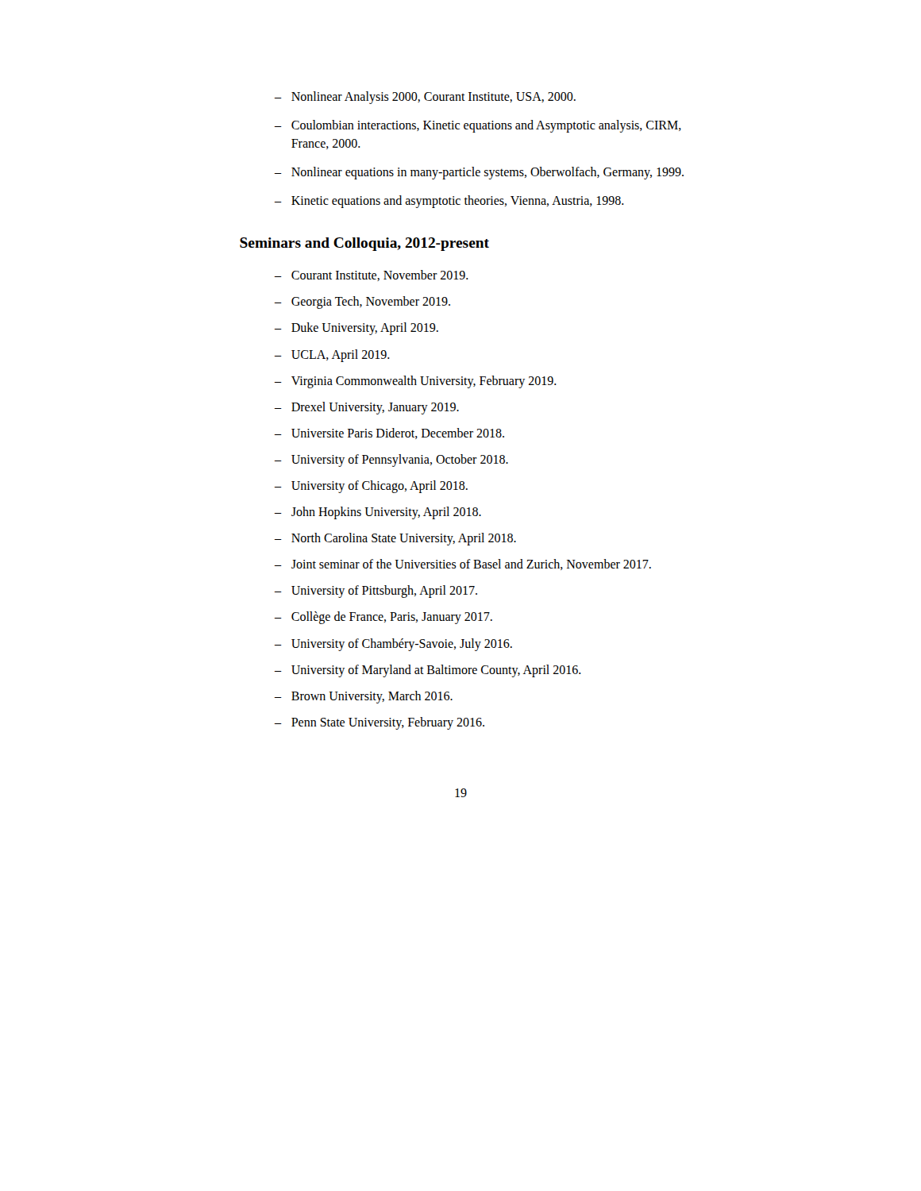Nonlinear Analysis 2000, Courant Institute, USA, 2000.
Coulombian interactions, Kinetic equations and Asymptotic analysis, CIRM, France, 2000.
Nonlinear equations in many-particle systems, Oberwolfach, Germany, 1999.
Kinetic equations and asymptotic theories, Vienna, Austria, 1998.
Seminars and Colloquia, 2012-present
Courant Institute, November 2019.
Georgia Tech, November 2019.
Duke University, April 2019.
UCLA, April 2019.
Virginia Commonwealth University, February 2019.
Drexel University, January 2019.
Universite Paris Diderot, December 2018.
University of Pennsylvania, October 2018.
University of Chicago, April 2018.
John Hopkins University, April 2018.
North Carolina State University, April 2018.
Joint seminar of the Universities of Basel and Zurich, November 2017.
University of Pittsburgh, April 2017.
Collège de France, Paris, January 2017.
University of Chambéry-Savoie, July 2016.
University of Maryland at Baltimore County, April 2016.
Brown University, March 2016.
Penn State University, February 2016.
19